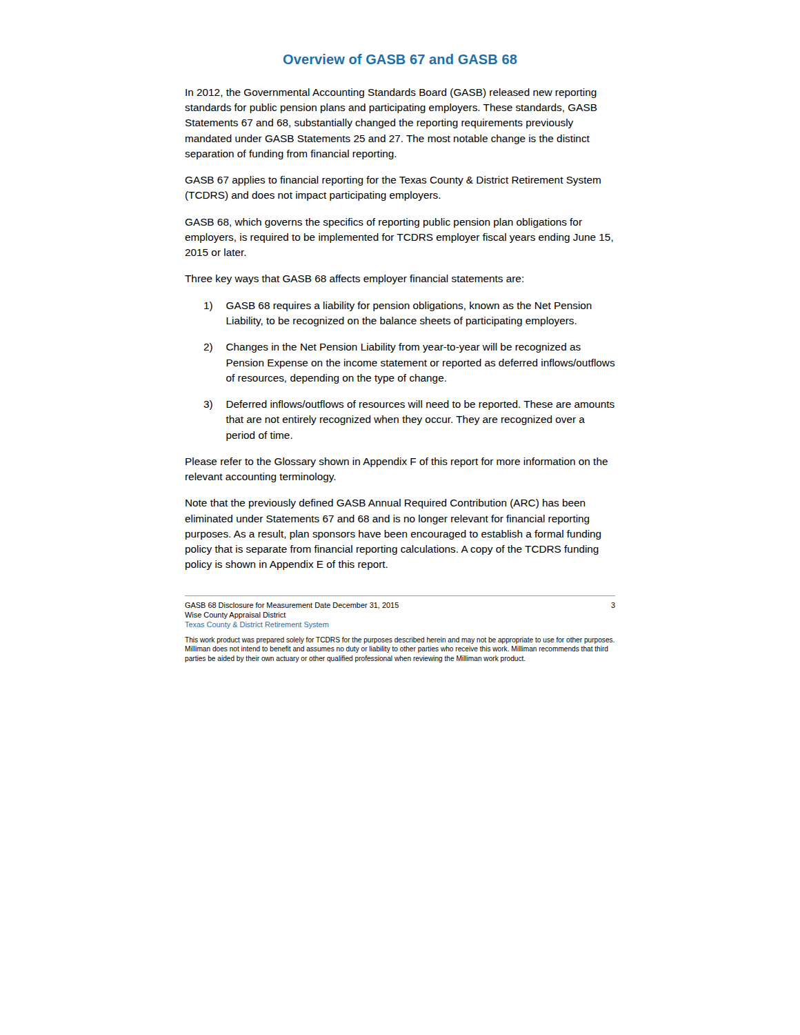Overview of GASB 67 and GASB 68
In 2012, the Governmental Accounting Standards Board (GASB) released new reporting standards for public pension plans and participating employers. These standards, GASB Statements 67 and 68, substantially changed the reporting requirements previously mandated under GASB Statements 25 and 27. The most notable change is the distinct separation of funding from financial reporting.
GASB 67 applies to financial reporting for the Texas County & District Retirement System (TCDRS) and does not impact participating employers.
GASB 68, which governs the specifics of reporting public pension plan obligations for employers, is required to be implemented for TCDRS employer fiscal years ending June 15, 2015 or later.
Three key ways that GASB 68 affects employer financial statements are:
GASB 68 requires a liability for pension obligations, known as the Net Pension Liability, to be recognized on the balance sheets of participating employers.
Changes in the Net Pension Liability from year-to-year will be recognized as Pension Expense on the income statement or reported as deferred inflows/outflows of resources, depending on the type of change.
Deferred inflows/outflows of resources will need to be reported. These are amounts that are not entirely recognized when they occur. They are recognized over a period of time.
Please refer to the Glossary shown in Appendix F of this report for more information on the relevant accounting terminology.
Note that the previously defined GASB Annual Required Contribution (ARC) has been eliminated under Statements 67 and 68 and is no longer relevant for financial reporting purposes. As a result, plan sponsors have been encouraged to establish a formal funding policy that is separate from financial reporting calculations. A copy of the TCDRS funding policy is shown in Appendix E of this report.
GASB 68 Disclosure for Measurement Date December 31, 2015 Wise County Appraisal District Texas County & District Retirement System
3
This work product was prepared solely for TCDRS for the purposes described herein and may not be appropriate to use for other purposes. Milliman does not intend to benefit and assumes no duty or liability to other parties who receive this work. Milliman recommends that third parties be aided by their own actuary or other qualified professional when reviewing the Milliman work product.